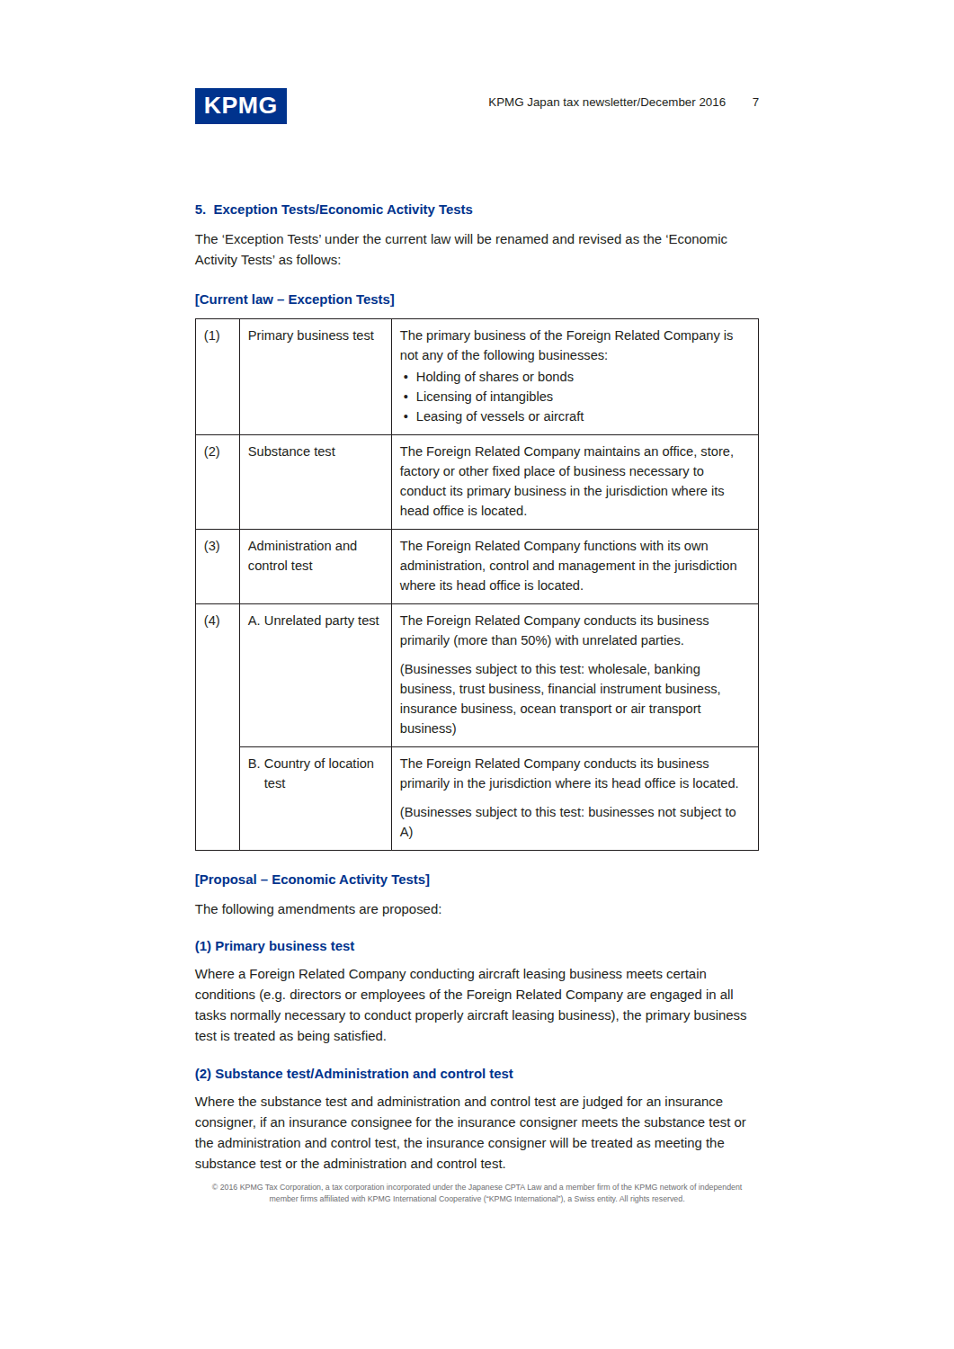KPMG
KPMG Japan tax newsletter/December 2016 7
5. Exception Tests/Economic Activity Tests
The ‘Exception Tests’ under the current law will be renamed and revised as the ‘Economic Activity Tests’ as follows:
[Current law – Exception Tests]
| (1) | Primary business test | The primary business of the Foreign Related Company is not any of the following businesses: Holding of shares or bonds Licensing of intangibles Leasing of vessels or aircraft |
| (2) | Substance test | The Foreign Related Company maintains an office, store, factory or other fixed place of business necessary to conduct its primary business in the jurisdiction where its head office is located. |
| (3) | Administration and control test | The Foreign Related Company functions with its own administration, control and management in the jurisdiction where its head office is located. |
| (4) | A. Unrelated party test | The Foreign Related Company conducts its business primarily (more than 50%) with unrelated parties. (Businesses subject to this test: wholesale, banking business, trust business, financial instrument business, insurance business, ocean transport or air transport business) |
| B. Country of location test | The Foreign Related Company conducts its business primarily in the jurisdiction where its head office is located. (Businesses subject to this test: businesses not subject to A) |
[Proposal – Economic Activity Tests]
The following amendments are proposed:
(1) Primary business test
Where a Foreign Related Company conducting aircraft leasing business meets certain conditions (e.g. directors or employees of the Foreign Related Company are engaged in all tasks normally necessary to conduct properly aircraft leasing business), the primary business test is treated as being satisfied.
(2) Substance test/Administration and control test
Where the substance test and administration and control test are judged for an insurance consigner, if an insurance consignee for the insurance consigner meets the substance test or the administration and control test, the insurance consigner will be treated as meeting the substance test or the administration and control test.
© 2016 KPMG Tax Corporation, a tax corporation incorporated under the Japanese CPTA Law and a member firm of the KPMG network of independent
member firms affiliated with KPMG International Cooperative (“KPMG International”), a Swiss entity. All rights reserved.